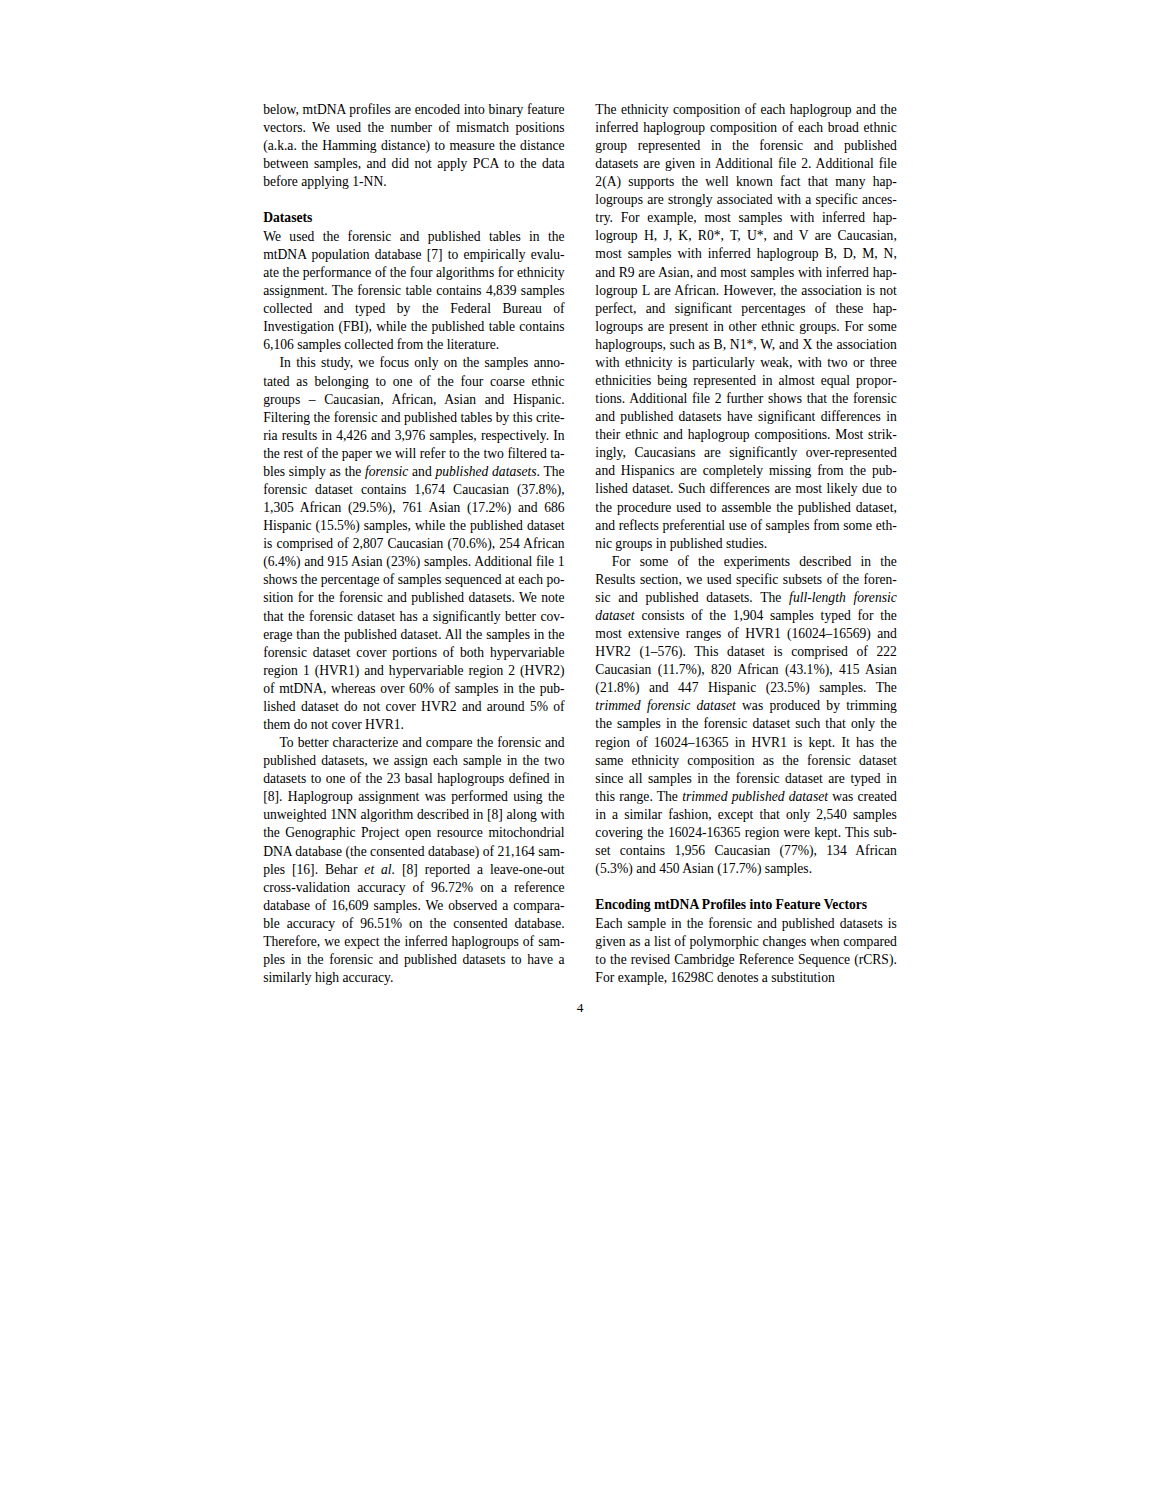below, mtDNA profiles are encoded into binary feature vectors. We used the number of mismatch positions (a.k.a. the Hamming distance) to measure the distance between samples, and did not apply PCA to the data before applying 1-NN.
Datasets
We used the forensic and published tables in the mtDNA population database [7] to empirically evaluate the performance of the four algorithms for ethnicity assignment. The forensic table contains 4,839 samples collected and typed by the Federal Bureau of Investigation (FBI), while the published table contains 6,106 samples collected from the literature.
In this study, we focus only on the samples annotated as belonging to one of the four coarse ethnic groups – Caucasian, African, Asian and Hispanic. Filtering the forensic and published tables by this criteria results in 4,426 and 3,976 samples, respectively. In the rest of the paper we will refer to the two filtered tables simply as the forensic and published datasets. The forensic dataset contains 1,674 Caucasian (37.8%), 1,305 African (29.5%), 761 Asian (17.2%) and 686 Hispanic (15.5%) samples, while the published dataset is comprised of 2,807 Caucasian (70.6%), 254 African (6.4%) and 915 Asian (23%) samples. Additional file 1 shows the percentage of samples sequenced at each position for the forensic and published datasets. We note that the forensic dataset has a significantly better coverage than the published dataset. All the samples in the forensic dataset cover portions of both hypervariable region 1 (HVR1) and hypervariable region 2 (HVR2) of mtDNA, whereas over 60% of samples in the published dataset do not cover HVR2 and around 5% of them do not cover HVR1.
To better characterize and compare the forensic and published datasets, we assign each sample in the two datasets to one of the 23 basal haplogroups defined in [8]. Haplogroup assignment was performed using the unweighted 1NN algorithm described in [8] along with the Genographic Project open resource mitochondrial DNA database (the consented database) of 21,164 samples [16]. Behar et al. [8] reported a leave-one-out cross-validation accuracy of 96.72% on a reference database of 16,609 samples. We observed a comparable accuracy of 96.51% on the consented database. Therefore, we expect the inferred haplogroups of samples in the forensic and published datasets to have a similarly high accuracy.
The ethnicity composition of each haplogroup and the inferred haplogroup composition of each broad ethnic group represented in the forensic and published datasets are given in Additional file 2. Additional file 2(A) supports the well known fact that many haplogroups are strongly associated with a specific ancestry. For example, most samples with inferred haplogroup H, J, K, R0*, T, U*, and V are Caucasian, most samples with inferred haplogroup B, D, M, N, and R9 are Asian, and most samples with inferred haplogroup L are African. However, the association is not perfect, and significant percentages of these haplogroups are present in other ethnic groups. For some haplogroups, such as B, N1*, W, and X the association with ethnicity is particularly weak, with two or three ethnicities being represented in almost equal proportions. Additional file 2 further shows that the forensic and published datasets have significant differences in their ethnic and haplogroup compositions. Most strikingly, Caucasians are significantly over-represented and Hispanics are completely missing from the published dataset. Such differences are most likely due to the procedure used to assemble the published dataset, and reflects preferential use of samples from some ethnic groups in published studies.
For some of the experiments described in the Results section, we used specific subsets of the forensic and published datasets. The full-length forensic dataset consists of the 1,904 samples typed for the most extensive ranges of HVR1 (16024–16569) and HVR2 (1–576). This dataset is comprised of 222 Caucasian (11.7%), 820 African (43.1%), 415 Asian (21.8%) and 447 Hispanic (23.5%) samples. The trimmed forensic dataset was produced by trimming the samples in the forensic dataset such that only the region of 16024–16365 in HVR1 is kept. It has the same ethnicity composition as the forensic dataset since all samples in the forensic dataset are typed in this range. The trimmed published dataset was created in a similar fashion, except that only 2,540 samples covering the 16024-16365 region were kept. This subset contains 1,956 Caucasian (77%), 134 African (5.3%) and 450 Asian (17.7%) samples.
Encoding mtDNA Profiles into Feature Vectors
Each sample in the forensic and published datasets is given as a list of polymorphic changes when compared to the revised Cambridge Reference Sequence (rCRS). For example, 16298C denotes a substitution
4